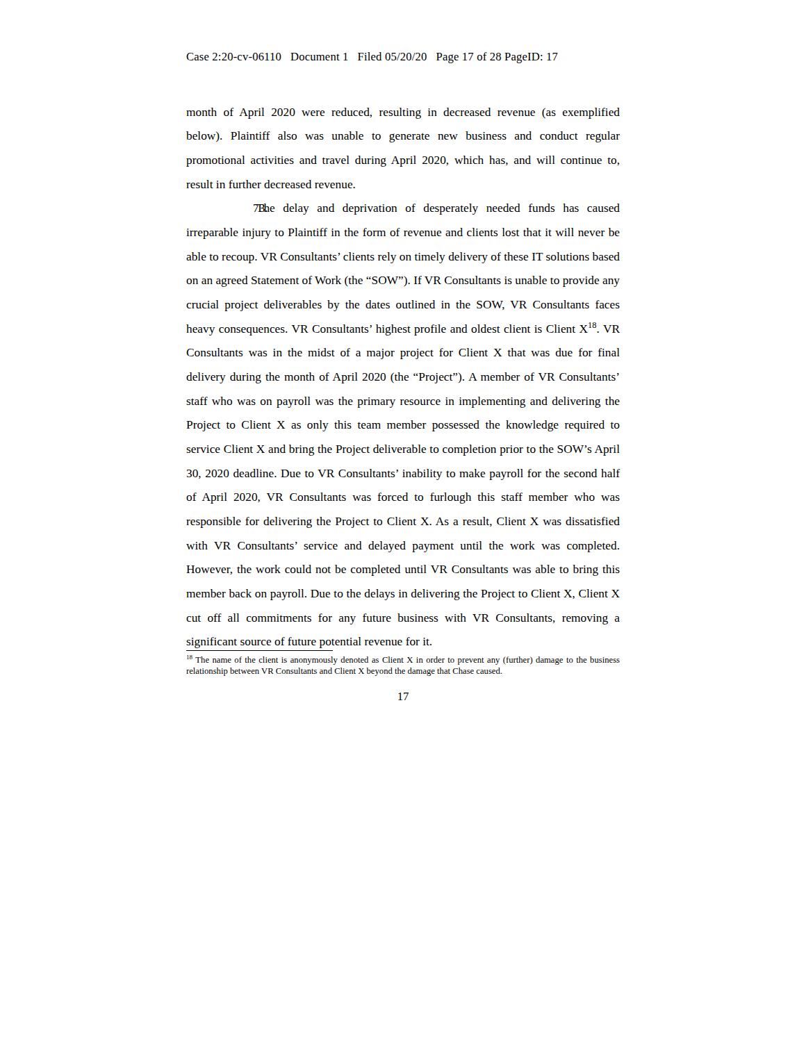Case 2:20-cv-06110 Document 1 Filed 05/20/20 Page 17 of 28 PageID: 17
month of April 2020 were reduced, resulting in decreased revenue (as exemplified below). Plaintiff also was unable to generate new business and conduct regular promotional activities and travel during April 2020, which has, and will continue to, result in further decreased revenue.
73. The delay and deprivation of desperately needed funds has caused irreparable injury to Plaintiff in the form of revenue and clients lost that it will never be able to recoup. VR Consultants’ clients rely on timely delivery of these IT solutions based on an agreed Statement of Work (the “SOW”). If VR Consultants is unable to provide any crucial project deliverables by the dates outlined in the SOW, VR Consultants faces heavy consequences. VR Consultants’ highest profile and oldest client is Client X18. VR Consultants was in the midst of a major project for Client X that was due for final delivery during the month of April 2020 (the “Project”). A member of VR Consultants’ staff who was on payroll was the primary resource in implementing and delivering the Project to Client X as only this team member possessed the knowledge required to service Client X and bring the Project deliverable to completion prior to the SOW’s April 30, 2020 deadline. Due to VR Consultants’ inability to make payroll for the second half of April 2020, VR Consultants was forced to furlough this staff member who was responsible for delivering the Project to Client X. As a result, Client X was dissatisfied with VR Consultants’ service and delayed payment until the work was completed. However, the work could not be completed until VR Consultants was able to bring this member back on payroll. Due to the delays in delivering the Project to Client X, Client X cut off all commitments for any future business with VR Consultants, removing a significant source of future potential revenue for it.
18 The name of the client is anonymously denoted as Client X in order to prevent any (further) damage to the business relationship between VR Consultants and Client X beyond the damage that Chase caused.
17